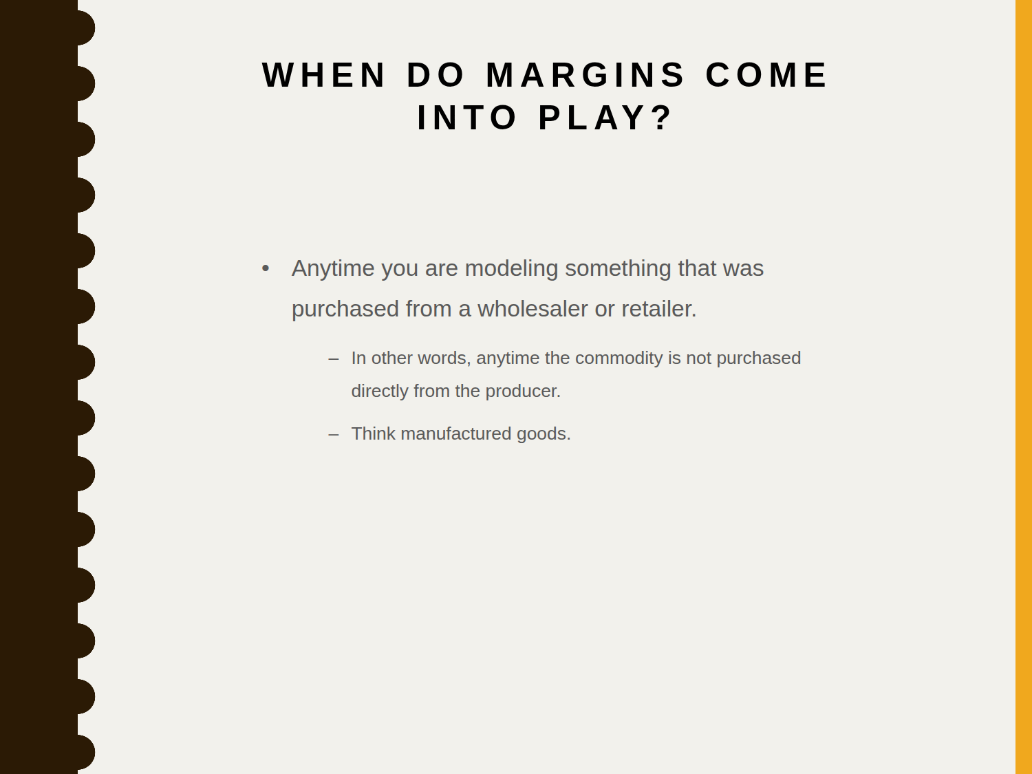When Do Margins Come Into Play?
Anytime you are modeling something that was purchased from a wholesaler or retailer.
In other words, anytime the commodity is not purchased directly from the producer.
Think manufactured goods.